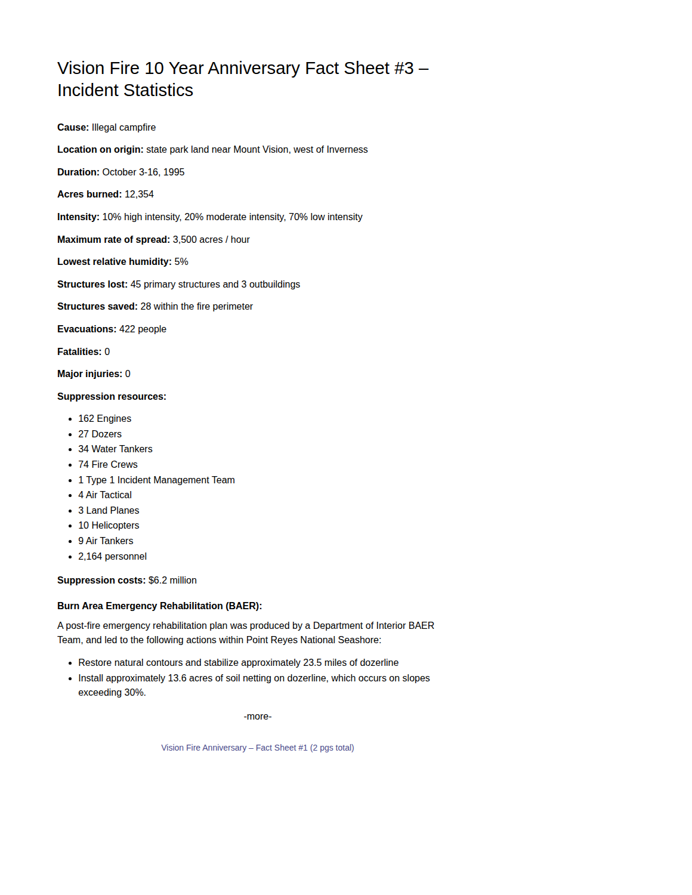Vision Fire 10 Year Anniversary Fact Sheet #3 – Incident Statistics
Cause: Illegal campfire
Location on origin: state park land near Mount Vision, west of Inverness
Duration: October 3-16, 1995
Acres burned: 12,354
Intensity: 10% high intensity, 20% moderate intensity, 70% low intensity
Maximum rate of spread: 3,500 acres / hour
Lowest relative humidity: 5%
Structures lost: 45 primary structures and 3 outbuildings
Structures saved: 28 within the fire perimeter
Evacuations: 422 people
Fatalities: 0
Major injuries: 0
Suppression resources:
162 Engines
27 Dozers
34 Water Tankers
74 Fire Crews
1 Type 1 Incident Management Team
4 Air Tactical
3 Land Planes
10 Helicopters
9 Air Tankers
2,164 personnel
Suppression costs: $6.2 million
Burn Area Emergency Rehabilitation (BAER):
A post-fire emergency rehabilitation plan was produced by a Department of Interior BAER Team, and led to the following actions within Point Reyes National Seashore:
Restore natural contours and stabilize approximately 23.5 miles of dozerline
Install approximately 13.6 acres of soil netting on dozerline, which occurs on slopes exceeding 30%.
-more-
Vision Fire Anniversary – Fact Sheet #1 (2 pgs total)